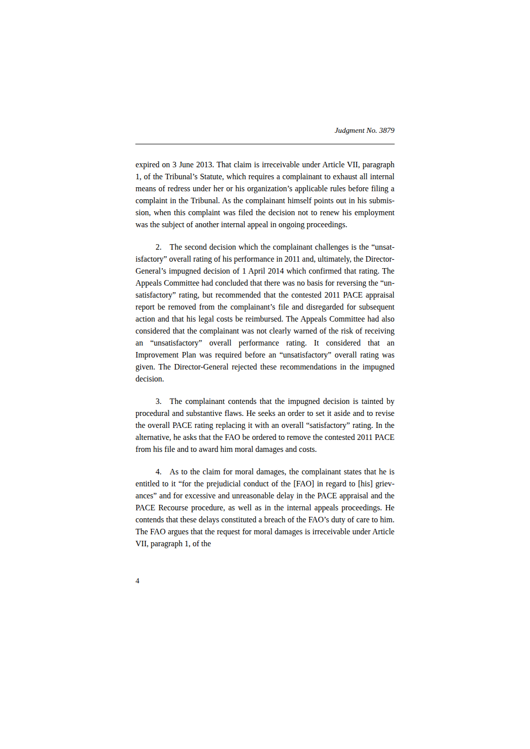Judgment No. 3879
expired on 3 June 2013. That claim is irreceivable under Article VII, paragraph 1, of the Tribunal’s Statute, which requires a complainant to exhaust all internal means of redress under her or his organization’s applicable rules before filing a complaint in the Tribunal. As the complainant himself points out in his submission, when this complaint was filed the decision not to renew his employment was the subject of another internal appeal in ongoing proceedings.
2. The second decision which the complainant challenges is the “unsatisfactory” overall rating of his performance in 2011 and, ultimately, the Director-General’s impugned decision of 1 April 2014 which confirmed that rating. The Appeals Committee had concluded that there was no basis for reversing the “unsatisfactory” rating, but recommended that the contested 2011 PACE appraisal report be removed from the complainant’s file and disregarded for subsequent action and that his legal costs be reimbursed. The Appeals Committee had also considered that the complainant was not clearly warned of the risk of receiving an “unsatisfactory” overall performance rating. It considered that an Improvement Plan was required before an “unsatisfactory” overall rating was given. The Director-General rejected these recommendations in the impugned decision.
3. The complainant contends that the impugned decision is tainted by procedural and substantive flaws. He seeks an order to set it aside and to revise the overall PACE rating replacing it with an overall “satisfactory” rating. In the alternative, he asks that the FAO be ordered to remove the contested 2011 PACE from his file and to award him moral damages and costs.
4. As to the claim for moral damages, the complainant states that he is entitled to it “for the prejudicial conduct of the [FAO] in regard to [his] grievances” and for excessive and unreasonable delay in the PACE appraisal and the PACE Recourse procedure, as well as in the internal appeals proceedings. He contends that these delays constituted a breach of the FAO’s duty of care to him. The FAO argues that the request for moral damages is irreceivable under Article VII, paragraph 1, of the
4